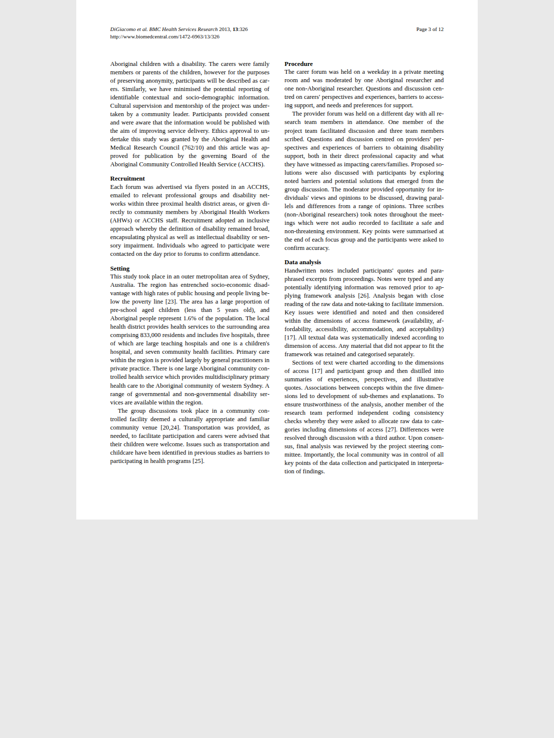DiGiacomo et al. BMC Health Services Research 2013, 13:326
http://www.biomedcentral.com/1472-6963/13/326
Page 3 of 12
Aboriginal children with a disability. The carers were family members or parents of the children, however for the purposes of preserving anonymity, participants will be described as carers. Similarly, we have minimised the potential reporting of identifiable contextual and socio-demographic information. Cultural supervision and mentorship of the project was undertaken by a community leader. Participants provided consent and were aware that the information would be published with the aim of improving service delivery. Ethics approval to undertake this study was granted by the Aboriginal Health and Medical Research Council (762/10) and this article was approved for publication by the governing Board of the Aboriginal Community Controlled Health Service (ACCHS).
Recruitment
Each forum was advertised via flyers posted in an ACCHS, emailed to relevant professional groups and disability networks within three proximal health district areas, or given directly to community members by Aboriginal Health Workers (AHWs) or ACCHS staff. Recruitment adopted an inclusive approach whereby the definition of disability remained broad, encapsulating physical as well as intellectual disability or sensory impairment. Individuals who agreed to participate were contacted on the day prior to forums to confirm attendance.
Setting
This study took place in an outer metropolitan area of Sydney, Australia. The region has entrenched socio-economic disadvantage with high rates of public housing and people living below the poverty line [23]. The area has a large proportion of pre-school aged children (less than 5 years old), and Aboriginal people represent 1.6% of the population. The local health district provides health services to the surrounding area comprising 833,000 residents and includes five hospitals, three of which are large teaching hospitals and one is a children's hospital, and seven community health facilities. Primary care within the region is provided largely by general practitioners in private practice. There is one large Aboriginal community controlled health service which provides multidisciplinary primary health care to the Aboriginal community of western Sydney. A range of governmental and non-governmental disability services are available within the region.
The group discussions took place in a community controlled facility deemed a culturally appropriate and familiar community venue [20,24]. Transportation was provided, as needed, to facilitate participation and carers were advised that their children were welcome. Issues such as transportation and childcare have been identified in previous studies as barriers to participating in health programs [25].
Procedure
The carer forum was held on a weekday in a private meeting room and was moderated by one Aboriginal researcher and one non-Aboriginal researcher. Questions and discussion centred on carers' perspectives and experiences, barriers to accessing support, and needs and preferences for support.
The provider forum was held on a different day with all research team members in attendance. One member of the project team facilitated discussion and three team members scribed. Questions and discussion centred on providers' perspectives and experiences of barriers to obtaining disability support, both in their direct professional capacity and what they have witnessed as impacting carers/families. Proposed solutions were also discussed with participants by exploring noted barriers and potential solutions that emerged from the group discussion. The moderator provided opportunity for individuals' views and opinions to be discussed, drawing parallels and differences from a range of opinions. Three scribes (non-Aboriginal researchers) took notes throughout the meetings which were not audio recorded to facilitate a safe and non-threatening environment. Key points were summarised at the end of each focus group and the participants were asked to confirm accuracy.
Data analysis
Handwritten notes included participants' quotes and paraphrased excerpts from proceedings. Notes were typed and any potentially identifying information was removed prior to applying framework analysis [26]. Analysis began with close reading of the raw data and note-taking to facilitate immersion. Key issues were identified and noted and then considered within the dimensions of access framework (availability, affordability, accessibility, accommodation, and acceptability) [17]. All textual data was systematically indexed according to dimension of access. Any material that did not appear to fit the framework was retained and categorised separately.
Sections of text were charted according to the dimensions of access [17] and participant group and then distilled into summaries of experiences, perspectives, and illustrative quotes. Associations between concepts within the five dimensions led to development of sub-themes and explanations. To ensure trustworthiness of the analysis, another member of the research team performed independent coding consistency checks whereby they were asked to allocate raw data to categories including dimensions of access [27]. Differences were resolved through discussion with a third author. Upon consensus, final analysis was reviewed by the project steering committee. Importantly, the local community was in control of all key points of the data collection and participated in interpretation of findings.